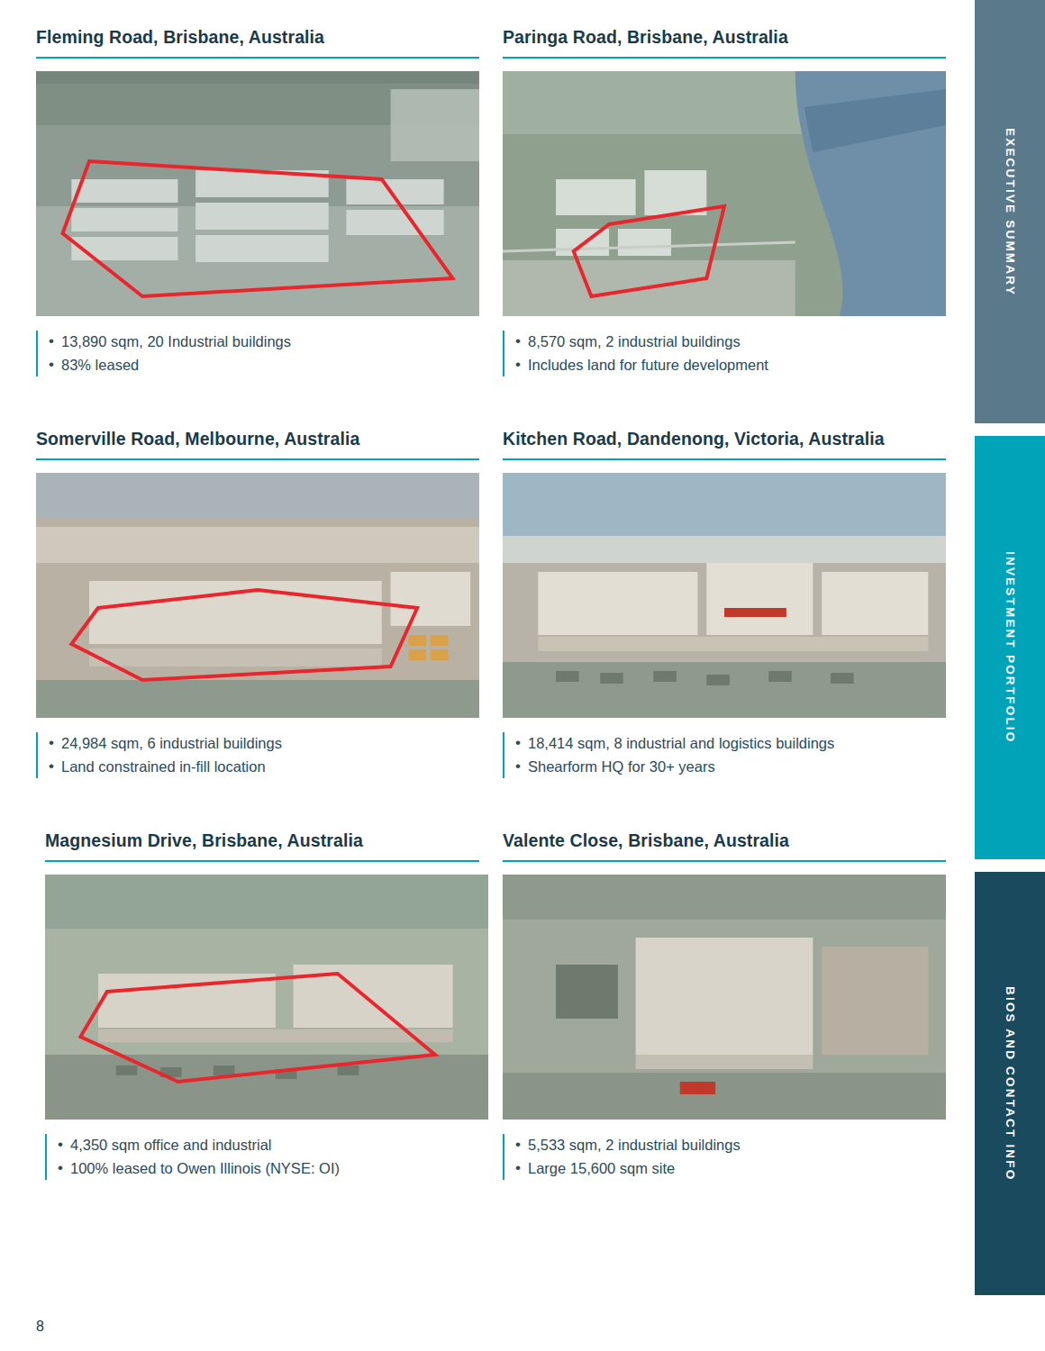Executive Summary
Investment Portfolio
Bios and Contact Info
Fleming Road, Brisbane, Australia
13,890 sqm, 20 Industrial buildings
83% leased
Paringa Road, Brisbane, Australia
8,570 sqm, 2 industrial buildings
Includes land for future development
Somerville Road, Melbourne, Australia
24,984 sqm, 6 industrial buildings
Land constrained in-fill location
Kitchen Road, Dandenong, Victoria, Australia
18,414 sqm, 8 industrial and logistics buildings
Shearform HQ for 30+ years
Magnesium Drive, Brisbane, Australia
4,350 sqm office and industrial
100% leased to Owen Illinois (NYSE: OI)
Valente Close, Brisbane, Australia
5,533 sqm, 2 industrial buildings
Large 15,600 sqm site
8